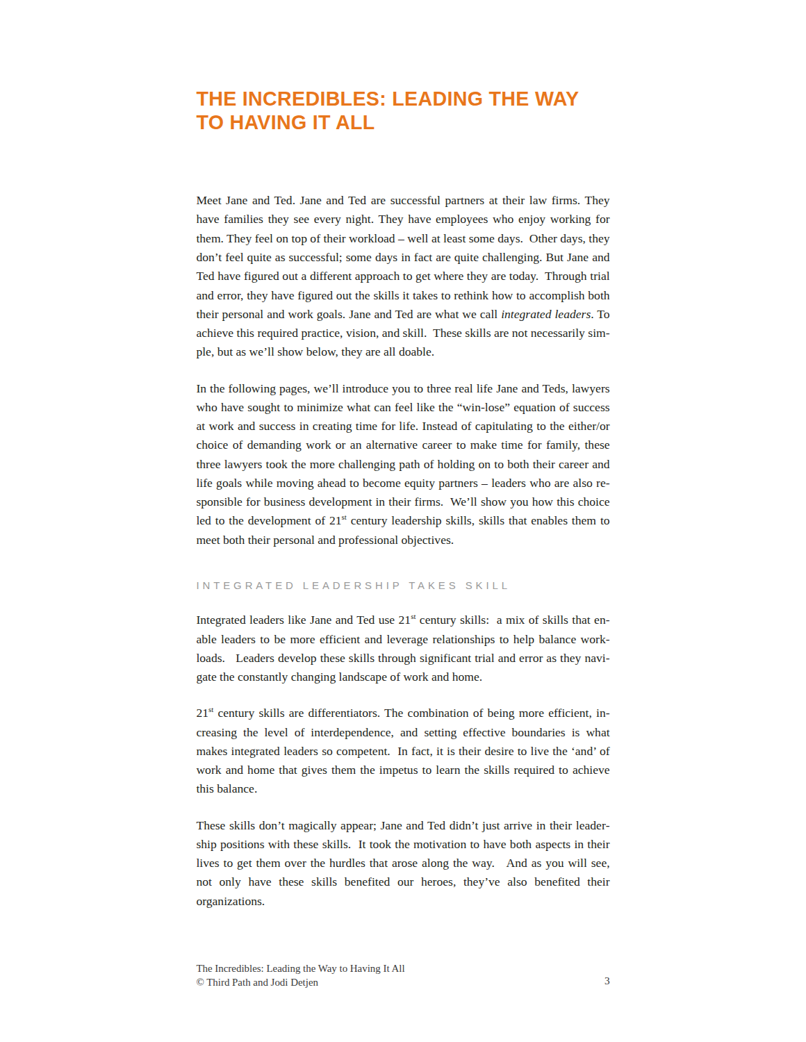THE INCREDIBLES: LEADING THE WAY TO HAVING IT ALL
Meet Jane and Ted. Jane and Ted are successful partners at their law firms. They have families they see every night. They have employees who enjoy working for them. They feel on top of their workload – well at least some days. Other days, they don’t feel quite as successful; some days in fact are quite challenging. But Jane and Ted have figured out a different approach to get where they are today. Through trial and error, they have figured out the skills it takes to rethink how to accomplish both their personal and work goals. Jane and Ted are what we call integrated leaders. To achieve this required practice, vision, and skill. These skills are not necessarily simple, but as we’ll show below, they are all doable.
In the following pages, we’ll introduce you to three real life Jane and Teds, lawyers who have sought to minimize what can feel like the “win-lose” equation of success at work and success in creating time for life. Instead of capitulating to the either/or choice of demanding work or an alternative career to make time for family, these three lawyers took the more challenging path of holding on to both their career and life goals while moving ahead to become equity partners – leaders who are also responsible for business development in their firms. We’ll show you how this choice led to the development of 21st century leadership skills, skills that enables them to meet both their personal and professional objectives.
Integrated Leadership Takes Skill
Integrated leaders like Jane and Ted use 21st century skills: a mix of skills that enable leaders to be more efficient and leverage relationships to help balance workloads. Leaders develop these skills through significant trial and error as they navigate the constantly changing landscape of work and home.
21st century skills are differentiators. The combination of being more efficient, increasing the level of interdependence, and setting effective boundaries is what makes integrated leaders so competent. In fact, it is their desire to live the ‘and’ of work and home that gives them the impetus to learn the skills required to achieve this balance.
These skills don’t magically appear; Jane and Ted didn’t just arrive in their leadership positions with these skills. It took the motivation to have both aspects in their lives to get them over the hurdles that arose along the way. And as you will see, not only have these skills benefited our heroes, they’ve also benefited their organizations.
The Incredibles: Leading the Way to Having It All
© Third Path and Jodi Detjen
3